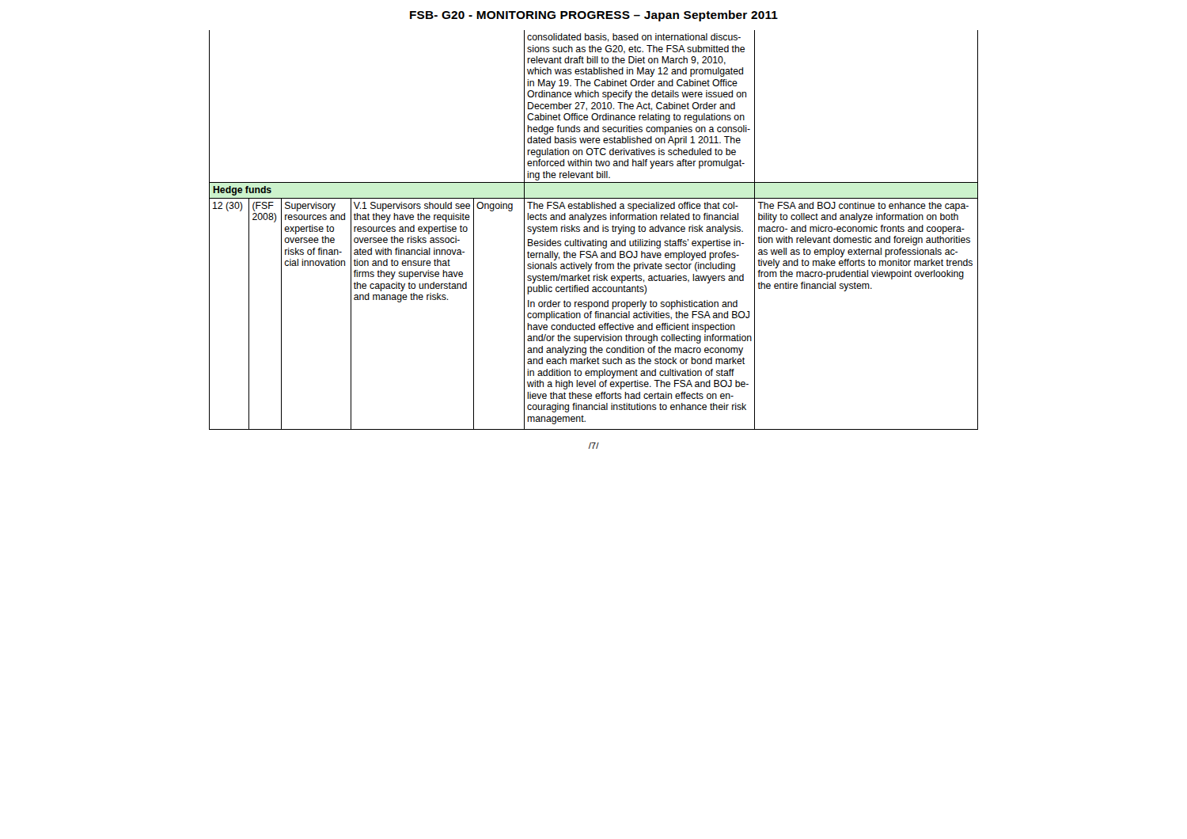FSB- G20 - MONITORING PROGRESS – Japan September 2011
| | | | | | consolidated basis, based on international discussions such as the G20, etc. The FSA submitted the relevant draft bill to the Diet on March 9, 2010, which was established in May 12 and promulgated in May 19. The Cabinet Order and Cabinet Office Ordinance which specify the details were issued on December 27, 2010. The Act, Cabinet Order and Cabinet Office Ordinance relating to regulations on hedge funds and securities companies on a consolidated basis were established on April 1 2011. The regulation on OTC derivatives is scheduled to be enforced within two and half years after promulgating the relevant bill. | |
| Hedge funds | | |
| 12 (30) | (FSF 2008) | Supervisory resources and expertise to oversee the risks of financial innovation | V.1 Supervisors should see that they have the requisite resources and expertise to oversee the risks associated with financial innovation and to ensure that firms they supervise have the capacity to understand and manage the risks. | Ongoing | The FSA established a specialized office that collects and analyzes information related to financial system risks and is trying to advance risk analysis. Besides cultivating and utilizing staffs’ expertise internally, the FSA and BOJ have employed professionals actively from the private sector (including system/market risk experts, actuaries, lawyers and public certified accountants) In order to respond properly to sophistication and complication of financial activities, the FSA and BOJ have conducted effective and efficient inspection and/or the supervision through collecting information and analyzing the condition of the macro economy and each market such as the stock or bond market in addition to employment and cultivation of staff with a high level of expertise. The FSA and BOJ believe that these efforts had certain effects on encouraging financial institutions to enhance their risk management. | The FSA and BOJ continue to enhance the capability to collect and analyze information on both macro- and micro-economic fronts and cooperation with relevant domestic and foreign authorities as well as to employ external professionals actively and to make efforts to monitor market trends from the macro-prudential viewpoint overlooking the entire financial system. |
/7/